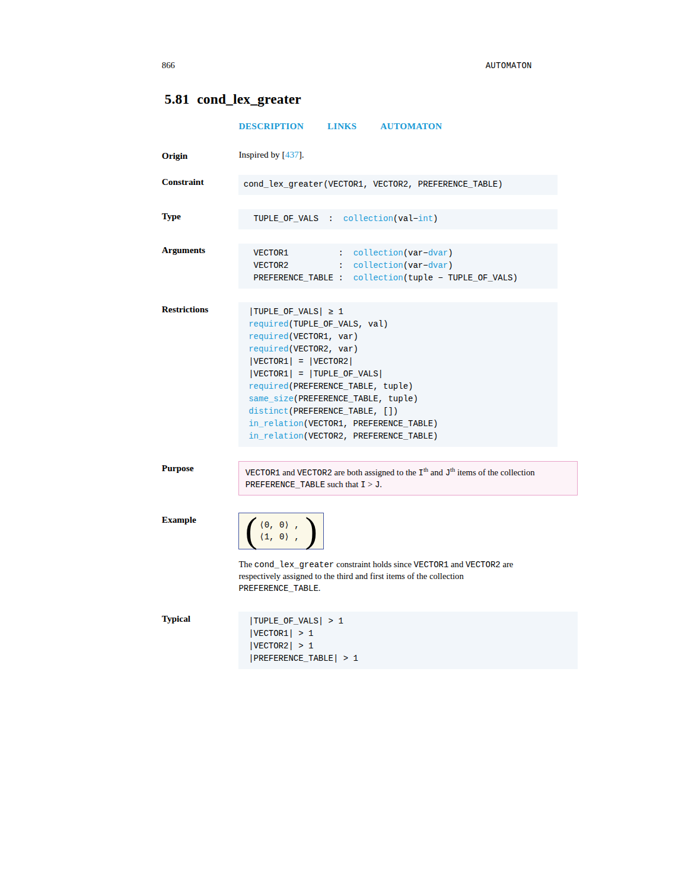866
AUTOMATON
5.81cond_lex_greater
DESCRIPTION LINKS AUTOMATON
Origin
Inspired by [437].
Constraint
cond_lex_greater(VECTOR1, VECTOR2, PREFERENCE_TABLE)
Type
TUPLE_OF_VALS : collection(val−int)
Arguments
VECTOR1 : collection(var−dvar)
VECTOR2 : collection(var−dvar)
PREFERENCE_TABLE : collection(tuple − TUPLE_OF_VALS)
Restrictions
|TUPLE_OF_VALS| ≥ 1
required(TUPLE_OF_VALS, val)
required(VECTOR1, var)
required(VECTOR2, var)
|VECTOR1| = |VECTOR2|
|VECTOR1| = |TUPLE_OF_VALS|
required(PREFERENCE_TABLE, tuple)
same_size(PREFERENCE_TABLE, tuple)
distinct(PREFERENCE_TABLE, [])
in_relation(VECTOR1, PREFERENCE_TABLE)
in_relation(VECTOR2, PREFERENCE_TABLE)
Purpose
VECTOR1 and VECTOR2 are both assigned to the Ith and Jth items of the collection PREFERENCE_TABLE such that I > J.
Example
| ( | ⟨0, 0⟩ , ⟨1, 0⟩ , | | | ) |
The cond_lex_greater constraint holds since VECTOR1 and VECTOR2 are respectively assigned to the third and first items of the collection PREFERENCE_TABLE.
Typical
|TUPLE_OF_VALS| > 1
|VECTOR1| > 1
|VECTOR2| > 1
|PREFERENCE_TABLE| > 1